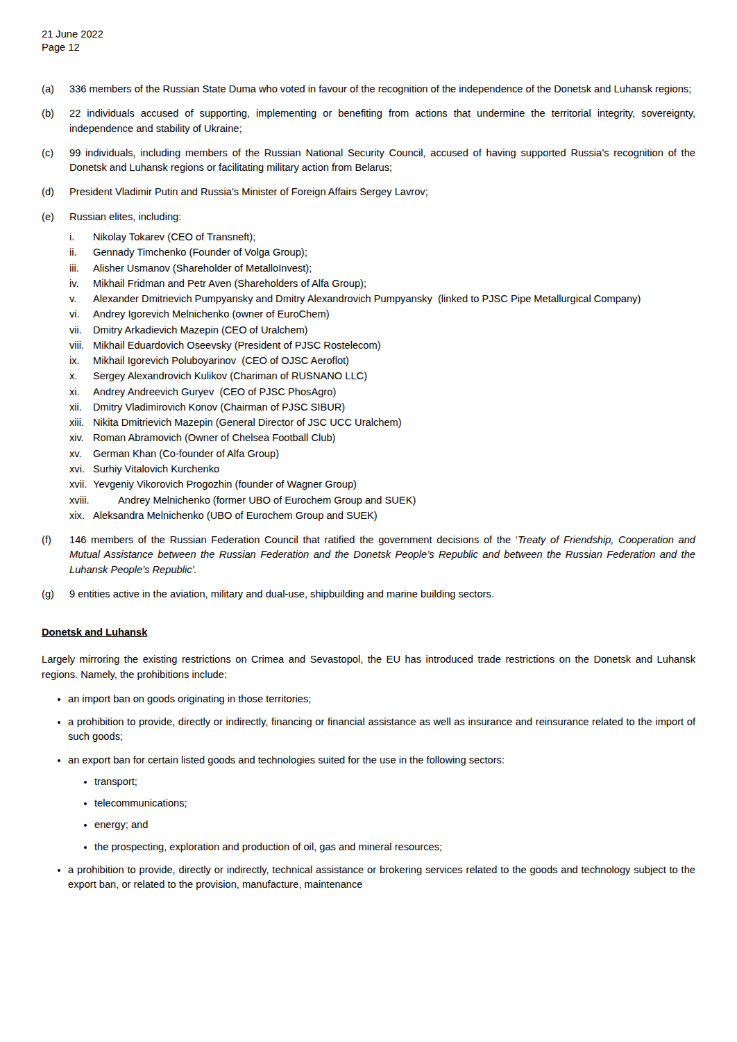21 June 2022
Page 12
(a) 336 members of the Russian State Duma who voted in favour of the recognition of the independence of the Donetsk and Luhansk regions;
(b) 22 individuals accused of supporting, implementing or benefiting from actions that undermine the territorial integrity, sovereignty, independence and stability of Ukraine;
(c) 99 individuals, including members of the Russian National Security Council, accused of having supported Russia’s recognition of the Donetsk and Luhansk regions or facilitating military action from Belarus;
(d) President Vladimir Putin and Russia’s Minister of Foreign Affairs Sergey Lavrov;
(e) Russian elites, including:
i. Nikolay Tokarev (CEO of Transneft);
ii. Gennady Timchenko (Founder of Volga Group);
iii. Alisher Usmanov (Shareholder of MetalloInvest);
iv. Mikhail Fridman and Petr Aven (Shareholders of Alfa Group);
v. Alexander Dmitrievich Pumpyansky and Dmitry Alexandrovich Pumpyansky (linked to PJSC Pipe Metallurgical Company)
vi. Andrey Igorevich Melnichenko (owner of EuroChem)
vii. Dmitry Arkadievich Mazepin (CEO of Uralchem)
viii. Mikhail Eduardovich Oseevsky (President of PJSC Rostelecom)
ix. Mikhail Igorevich Poluboyarinov (CEO of OJSC Aeroflot)
x. Sergey Alexandrovich Kulikov (Chariman of RUSNANO LLC)
xi. Andrey Andreevich Guryev (CEO of PJSC PhosAgro)
xii. Dmitry Vladimirovich Konov (Chairman of PJSC SIBUR)
xiii. Nikita Dmitrievich Mazepin (General Director of JSC UCC Uralchem)
xiv. Roman Abramovich (Owner of Chelsea Football Club)
xv. German Khan (Co-founder of Alfa Group)
xvi. Surhiy Vitalovich Kurchenko
xvii. Yevgeniy Vikorovich Progozhin (founder of Wagner Group)
xviii. Andrey Melnichenko (former UBO of Eurochem Group and SUEK)
xix. Aleksandra Melnichenko (UBO of Eurochem Group and SUEK)
(f) 146 members of the Russian Federation Council that ratified the government decisions of the ‘Treaty of Friendship, Cooperation and Mutual Assistance between the Russian Federation and the Donetsk People’s Republic and between the Russian Federation and the Luhansk People’s Republic’.
(g) 9 entities active in the aviation, military and dual-use, shipbuilding and marine building sectors.
Donetsk and Luhansk
Largely mirroring the existing restrictions on Crimea and Sevastopol, the EU has introduced trade restrictions on the Donetsk and Luhansk regions. Namely, the prohibitions include:
an import ban on goods originating in those territories;
a prohibition to provide, directly or indirectly, financing or financial assistance as well as insurance and reinsurance related to the import of such goods;
an export ban for certain listed goods and technologies suited for the use in the following sectors:
transport;
telecommunications;
energy; and
the prospecting, exploration and production of oil, gas and mineral resources;
a prohibition to provide, directly or indirectly, technical assistance or brokering services related to the goods and technology subject to the export ban, or related to the provision, manufacture, maintenance